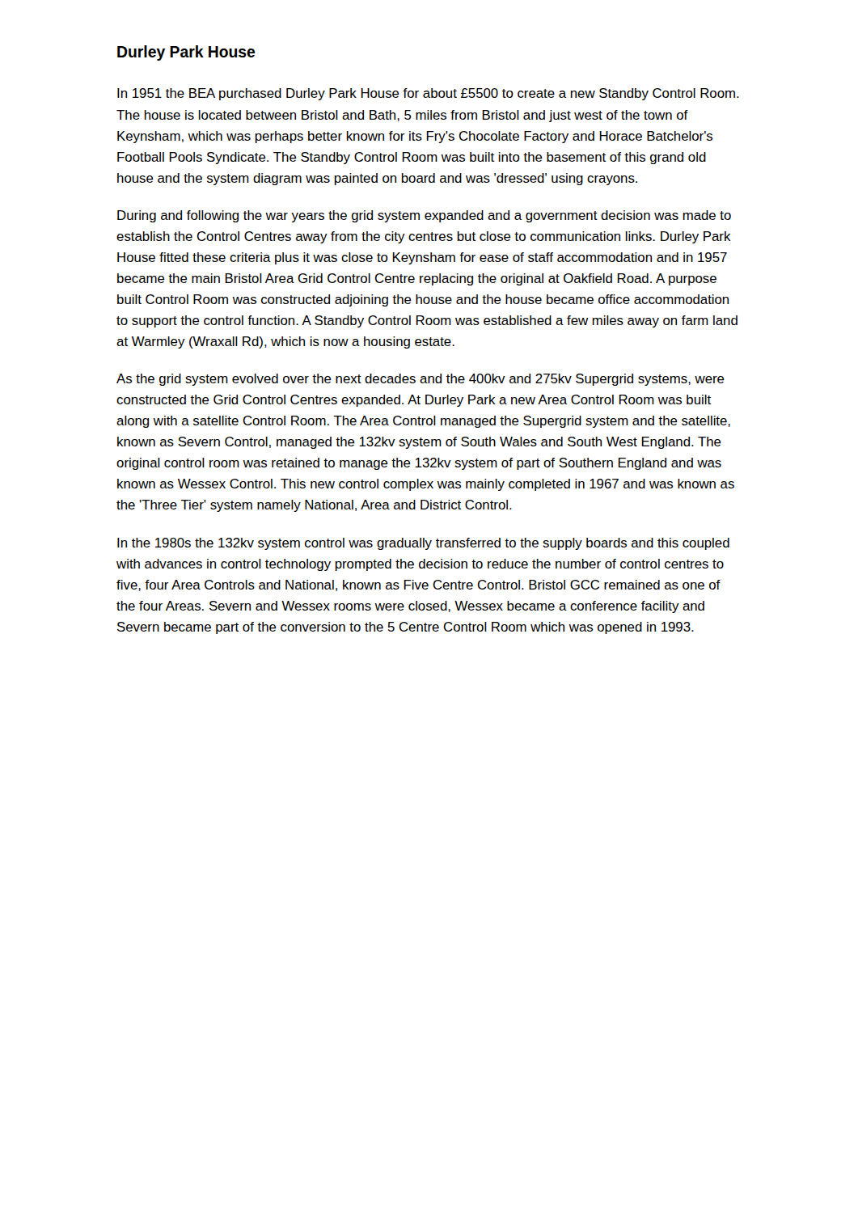Durley Park House
In 1951 the BEA purchased Durley Park House for about £5500 to create a new Standby Control Room. The house is located between Bristol and Bath, 5 miles from Bristol and just west of the town of Keynsham, which was perhaps better known for its Fry's Chocolate Factory and Horace Batchelor's Football Pools Syndicate. The Standby Control Room was built into the basement of this grand old house and the system diagram was painted on board and was 'dressed' using crayons.
During and following the war years the grid system expanded and a government decision was made to establish the Control Centres away from the city centres but close to communication links. Durley Park House fitted these criteria plus it was close to Keynsham for ease of staff accommodation and in 1957 became the main Bristol Area Grid Control Centre replacing the original at Oakfield Road. A purpose built Control Room was constructed adjoining the house and the house became office accommodation to support the control function. A Standby Control Room was established a few miles away on farm land at Warmley (Wraxall Rd), which is now a housing estate.
As the grid system evolved over the next decades and the 400kv and 275kv Supergrid systems, were constructed the Grid Control Centres expanded. At Durley Park a new Area Control Room was built along with a satellite Control Room. The Area Control managed the Supergrid system and the satellite, known as Severn Control, managed the 132kv system of South Wales and South West England. The original control room was retained to manage the 132kv system of part of Southern England and was known as Wessex Control. This new control complex was mainly completed in 1967 and was known as the 'Three Tier' system namely National, Area and District Control.
In the 1980s the 132kv system control was gradually transferred to the supply boards and this coupled with advances in control technology prompted the decision to reduce the number of control centres to five, four Area Controls and National, known as Five Centre Control. Bristol GCC remained as one of the four Areas. Severn and Wessex rooms were closed, Wessex became a conference facility and Severn became part of the conversion to the 5 Centre Control Room which was opened in 1993.